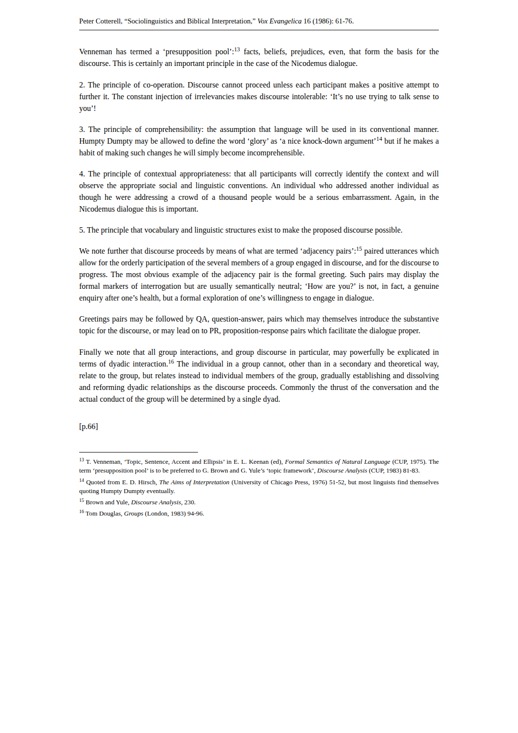Peter Cotterell, “Sociolinguistics and Biblical Interpretation,” Vox Evangelica 16 (1986): 61-76.
Venneman has termed a ‘presupposition pool’:13 facts, beliefs, prejudices, even, that form the basis for the discourse. This is certainly an important principle in the case of the Nicodemus dialogue.
2. The principle of co-operation. Discourse cannot proceed unless each participant makes a positive attempt to further it. The constant injection of irrelevancies makes discourse intolerable: ‘It’s no use trying to talk sense to you’!
3. The principle of comprehensibility: the assumption that language will be used in its conventional manner. Humpty Dumpty may be allowed to define the word ‘glory’ as ‘a nice knock-down argument’14 but if he makes a habit of making such changes he will simply become incomprehensible.
4. The principle of contextual appropriateness: that all participants will correctly identify the context and will observe the appropriate social and linguistic conventions. An individual who addressed another individual as though he were addressing a crowd of a thousand people would be a serious embarrassment. Again, in the Nicodemus dialogue this is important.
5. The principle that vocabulary and linguistic structures exist to make the proposed discourse possible.
We note further that discourse proceeds by means of what are termed ‘adjacency pairs’:15 paired utterances which allow for the orderly participation of the several members of a group engaged in discourse, and for the discourse to progress. The most obvious example of the adjacency pair is the formal greeting. Such pairs may display the formal markers of interrogation but are usually semantically neutral; ‘How are you?’ is not, in fact, a genuine enquiry after one’s health, but a formal exploration of one’s willingness to engage in dialogue.
Greetings pairs may be followed by QA, question-answer, pairs which may themselves introduce the substantive topic for the discourse, or may lead on to PR, proposition-response pairs which facilitate the dialogue proper.
Finally we note that all group interactions, and group discourse in particular, may powerfully be explicated in terms of dyadic interaction.16 The individual in a group cannot, other than in a secondary and theoretical way, relate to the group, but relates instead to individual members of the group, gradually establishing and dissolving and reforming dyadic relationships as the discourse proceeds. Commonly the thrust of the conversation and the actual conduct of the group will be determined by a single dyad.
[p.66]
13 T. Venneman, ‘Topic, Sentence, Accent and Ellipsis’ in E. L. Keenan (ed), Formal Semantics of Natural Language (CUP, 1975). The term ‘presupposition pool’ is to be preferred to G. Brown and G. Yule’s ‘topic framework’, Discourse Analysis (CUP, 1983) 81-83.
14 Quoted from E. D. Hirsch, The Aims of Interpretation (University of Chicago Press, 1976) 51-52, but most linguists find themselves quoting Humpty Dumpty eventually.
15 Brown and Yule, Discourse Analysis, 230.
16 Tom Douglas, Groups (London, 1983) 94-96.